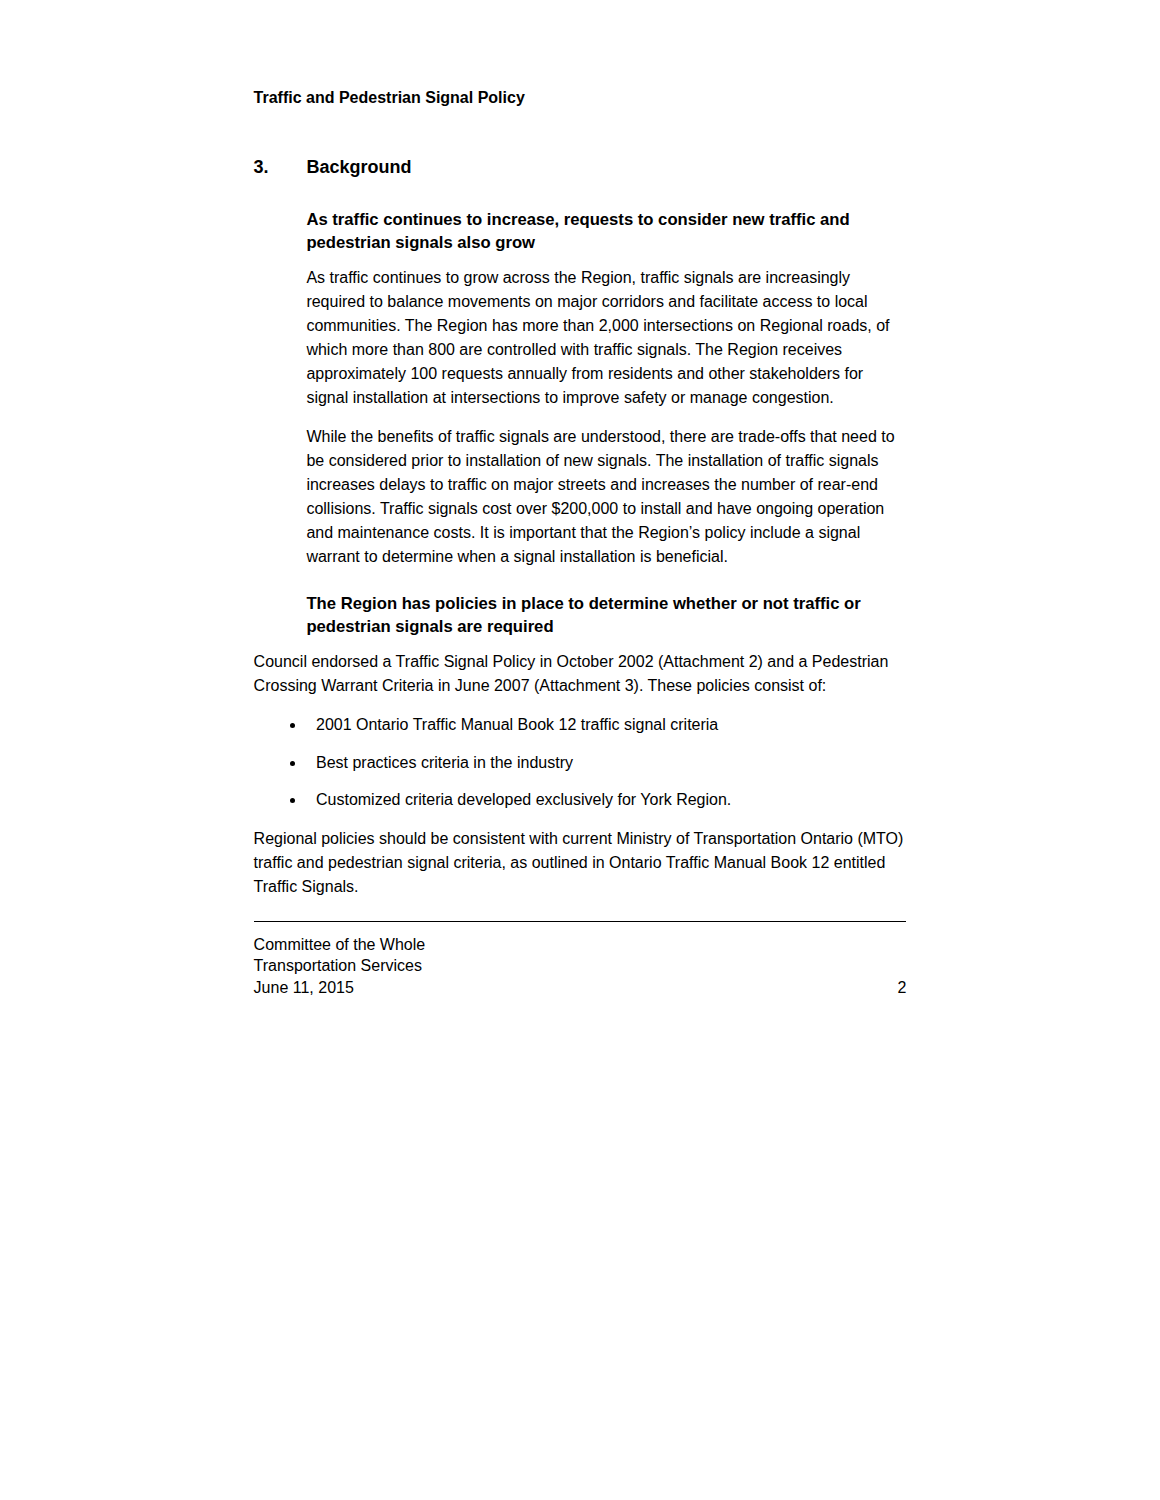Traffic and Pedestrian Signal Policy
3. Background
As traffic continues to increase, requests to consider new traffic and pedestrian signals also grow
As traffic continues to grow across the Region, traffic signals are increasingly required to balance movements on major corridors and facilitate access to local communities. The Region has more than 2,000 intersections on Regional roads, of which more than 800 are controlled with traffic signals. The Region receives approximately 100 requests annually from residents and other stakeholders for signal installation at intersections to improve safety or manage congestion.
While the benefits of traffic signals are understood, there are trade-offs that need to be considered prior to installation of new signals. The installation of traffic signals increases delays to traffic on major streets and increases the number of rear-end collisions. Traffic signals cost over $200,000 to install and have ongoing operation and maintenance costs. It is important that the Region’s policy include a signal warrant to determine when a signal installation is beneficial.
The Region has policies in place to determine whether or not traffic or pedestrian signals are required
Council endorsed a Traffic Signal Policy in October 2002 (Attachment 2) and a Pedestrian Crossing Warrant Criteria in June 2007 (Attachment 3). These policies consist of:
2001 Ontario Traffic Manual Book 12 traffic signal criteria
Best practices criteria in the industry
Customized criteria developed exclusively for York Region.
Regional policies should be consistent with current Ministry of Transportation Ontario (MTO) traffic and pedestrian signal criteria, as outlined in Ontario Traffic Manual Book 12 entitled Traffic Signals.
Committee of the Whole
Transportation Services
June 11, 2015 2